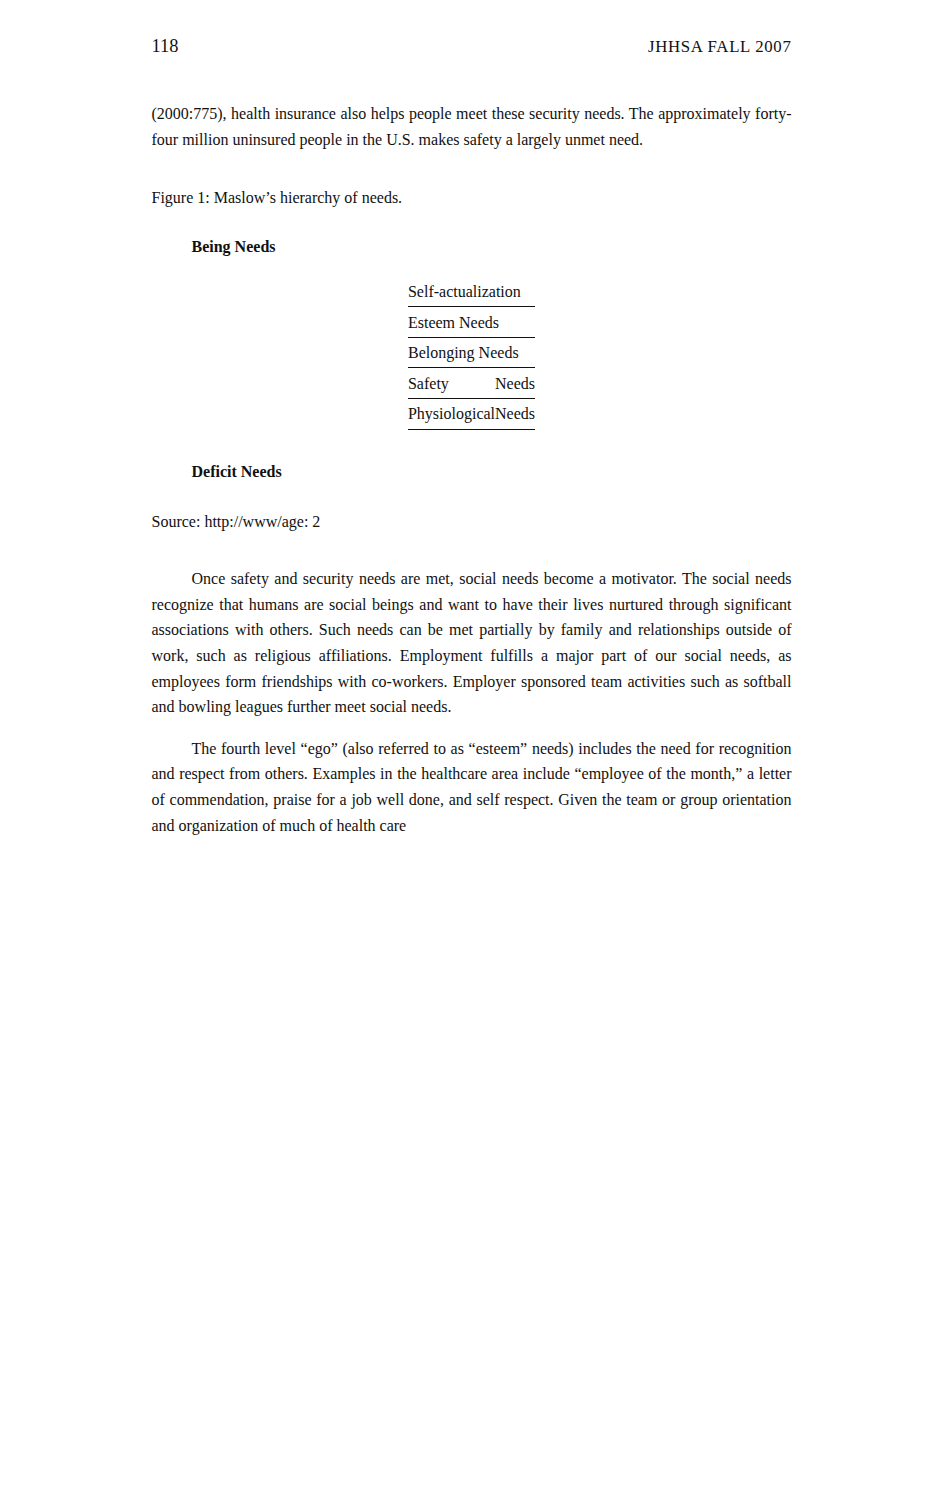118 JHHSA FALL 2007
(2000:775), health insurance also helps people meet these security needs. The approximately forty-four million uninsured people in the U.S. makes safety a largely unmet need.
Figure 1: Maslow’s hierarchy of needs.
Being Needs
Self-actualization
Esteem Needs
Belonging Needs
Safety Needs
Physiological Needs
Deficit Needs
Source: http://www/age: 2
Once safety and security needs are met, social needs become a motivator. The social needs recognize that humans are social beings and want to have their lives nurtured through significant associations with others. Such needs can be met partially by family and relationships outside of work, such as religious affiliations. Employment fulfills a major part of our social needs, as employees form friendships with co-workers. Employer sponsored team activities such as softball and bowling leagues further meet social needs.
The fourth level “ego” (also referred to as “esteem” needs) includes the need for recognition and respect from others. Examples in the healthcare area include “employee of the month,” a letter of commendation, praise for a job well done, and self respect. Given the team or group orientation and organization of much of health care